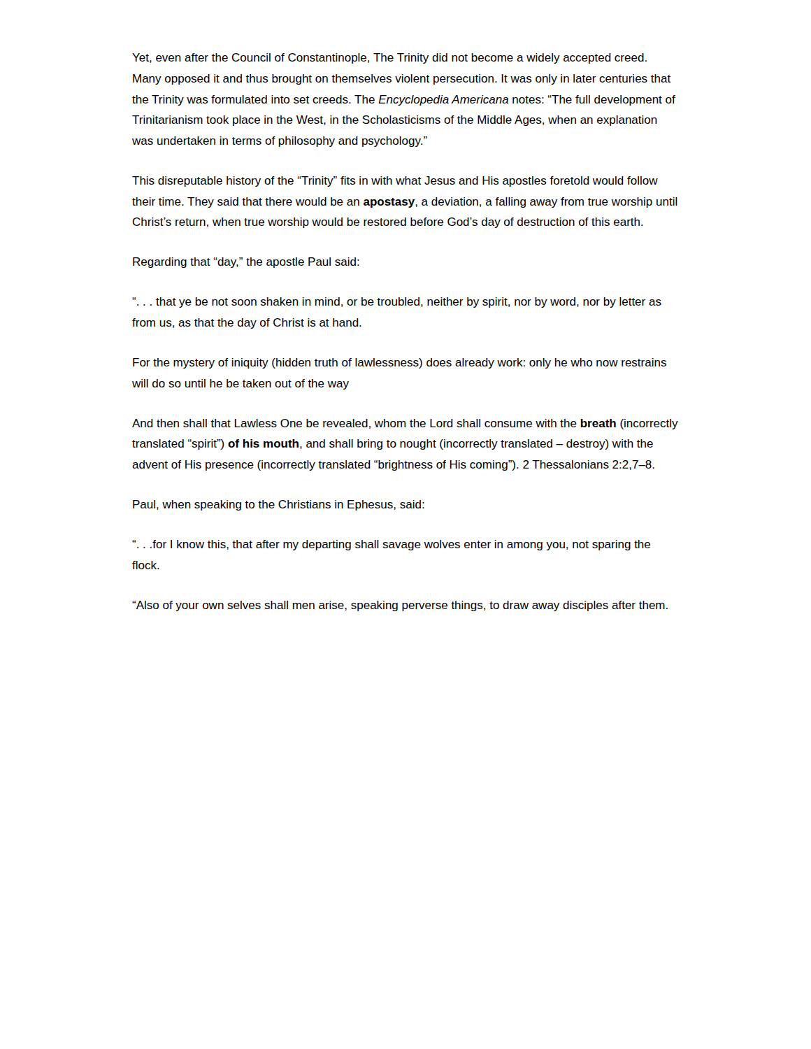Yet, even after the Council of Constantinople, The Trinity did not become a widely accepted creed. Many opposed it and thus brought on themselves violent persecution. It was only in later centuries that the Trinity was formulated into set creeds. The Encyclopedia Americana notes: “The full development of Trinitarianism took place in the West, in the Scholasticisms of the Middle Ages, when an explanation was undertaken in terms of philosophy and psychology.”
This disreputable history of the “Trinity” fits in with what Jesus and His apostles foretold would follow their time. They said that there would be an apostasy, a deviation, a falling away from true worship until Christ’s return, when true worship would be restored before God’s day of destruction of this earth.
Regarding that “day,” the apostle Paul said:
“. . . that ye be not soon shaken in mind, or be troubled, neither by spirit, nor by word, nor by letter as from us, as that the day of Christ is at hand.
For the mystery of iniquity (hidden truth of lawlessness) does already work: only he who now restrains will do so until he be taken out of the way
And then shall that Lawless One be revealed, whom the Lord shall consume with the breath (incorrectly translated “spirit”) of his mouth, and shall bring to nought (incorrectly translated – destroy) with the advent of His presence (incorrectly translated “brightness of His coming”). 2 Thessalonians 2:2,7–8.
Paul, when speaking to the Christians in Ephesus, said:
“. . .for I know this, that after my departing shall savage wolves enter in among you, not sparing the flock.
“Also of your own selves shall men arise, speaking perverse things, to draw away disciples after them.